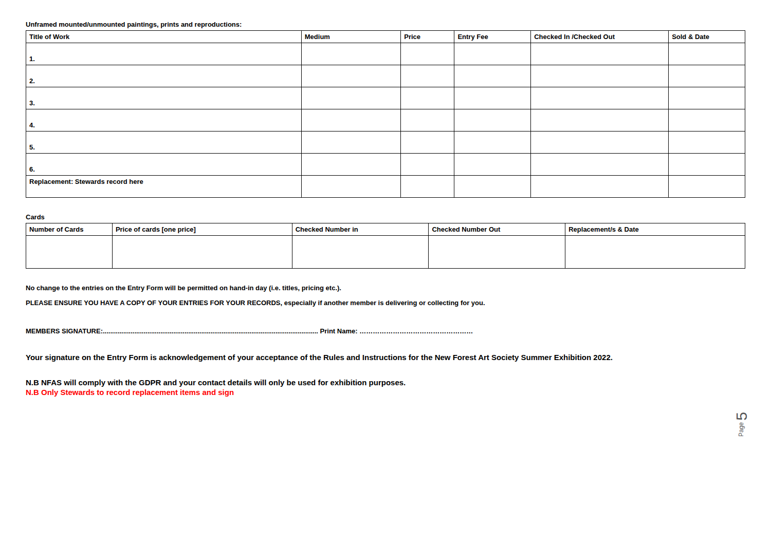Unframed mounted/unmounted paintings, prints and reproductions:
| Title of Work | Medium | Price | Entry Fee | Checked In /Checked Out | Sold & Date |
| --- | --- | --- | --- | --- | --- |
| 1. | | | | | |
| 2. | | | | | |
| 3. | | | | | |
| 4. | | | | | |
| 5. | | | | | |
| 6. | | | | | |
| Replacement: Stewards record here | | | | | |
Cards
| Number of Cards | Price of cards [one price] | Checked Number in | Checked Number Out | Replacement/s & Date |
| --- | --- | --- | --- | --- |
No change to the entries on the Entry Form will be permitted on hand-in day (i.e. titles, pricing etc.).
PLEASE ENSURE YOU HAVE A COPY OF YOUR ENTRIES FOR YOUR RECORDS, especially if another member is delivering or collecting for you.
MEMBERS SIGNATURE:.................................................................................................................... Print Name: ……………………………………………
Your signature on the Entry Form is acknowledgement of your acceptance of the Rules and Instructions for the New Forest Art Society Summer Exhibition 2022.
N.B NFAS will comply with the GDPR and your contact details will only be used for exhibition purposes.
N.B Only Stewards to record replacement items and sign
Page 5